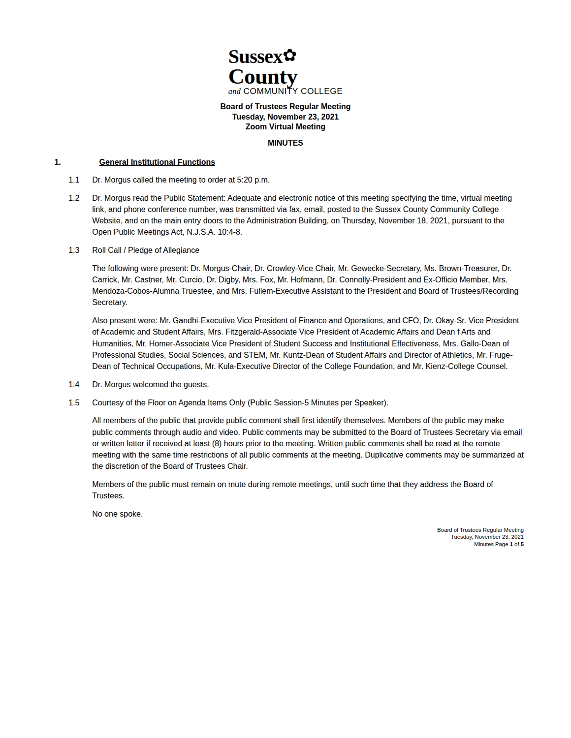Sussex✿
County
and COMMUNITY COLLEGE
Board of Trustees Regular Meeting
Tuesday, November 23, 2021
Zoom Virtual Meeting
MINUTES
1.
General Institutional Functions
1.1
Dr. Morgus called the meeting to order at 5:20 p.m.
1.2
Dr. Morgus read the Public Statement: Adequate and electronic notice of this meeting specifying the time, virtual meeting link, and phone conference number, was transmitted via fax, email, posted to the Sussex County Community College Website, and on the main entry doors to the Administration Building, on Thursday, November 18, 2021, pursuant to the Open Public Meetings Act, N.J.S.A. 10:4-8.
1.3
Roll Call / Pledge of Allegiance
The following were present: Dr. Morgus-Chair, Dr. Crowley-Vice Chair, Mr. Gewecke-Secretary, Ms. Brown-Treasurer, Dr. Carrick, Mr. Castner, Mr. Curcio, Dr. Digby, Mrs. Fox, Mr. Hofmann, Dr. Connolly-President and Ex-Officio Member, Mrs. Mendoza-Cobos-Alumna Truestee, and Mrs. Fullem-Executive Assistant to the President and Board of Trustees/Recording Secretary.
Also present were: Mr. Gandhi-Executive Vice President of Finance and Operations, and CFO, Dr. Okay-Sr. Vice President of Academic and Student Affairs, Mrs. Fitzgerald-Associate Vice President of Academic Affairs and Dean f Arts and Humanities, Mr. Homer-Associate Vice President of Student Success and Institutional Effectiveness, Mrs. Gallo-Dean of Professional Studies, Social Sciences, and STEM, Mr. Kuntz-Dean of Student Affairs and Director of Athletics, Mr. Fruge-Dean of Technical Occupations, Mr. Kula-Executive Director of the College Foundation, and Mr. Kienz-College Counsel.
1.4
Dr. Morgus welcomed the guests.
1.5
Courtesy of the Floor on Agenda Items Only (Public Session-5 Minutes per Speaker).
All members of the public that provide public comment shall first identify themselves. Members of the public may make public comments through audio and video. Public comments may be submitted to the Board of Trustees Secretary via email or written letter if received at least (8) hours prior to the meeting. Written public comments shall be read at the remote meeting with the same time restrictions of all public comments at the meeting. Duplicative comments may be summarized at the discretion of the Board of Trustees Chair.
Members of the public must remain on mute during remote meetings, until such time that they address the Board of Trustees.
No one spoke.
Board of Trustees Regular Meeting
Tuesday, November 23, 2021
Minutes Page 1 of 5